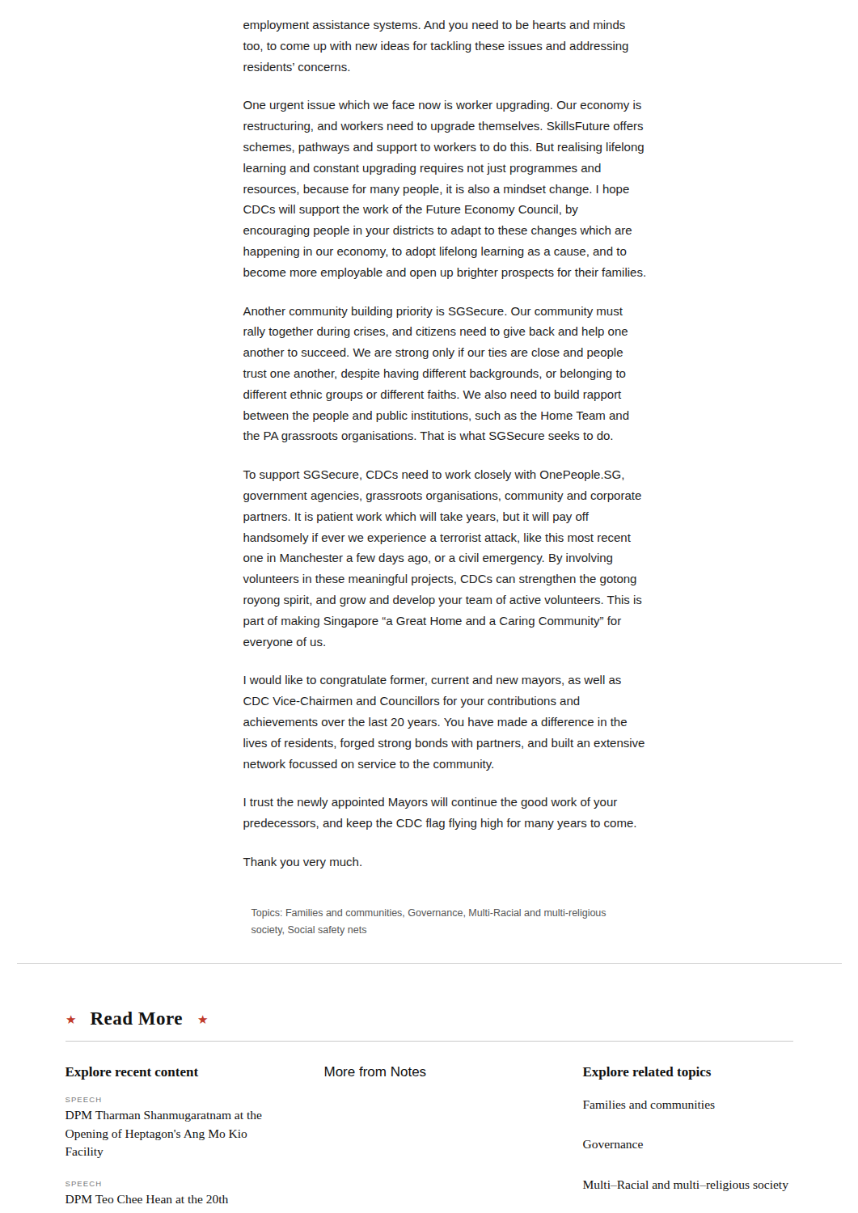employment assistance systems. And you need to be hearts and minds too, to come up with new ideas for tackling these issues and addressing residents’ concerns.
One urgent issue which we face now is worker upgrading. Our economy is restructuring, and workers need to upgrade themselves. SkillsFuture offers schemes, pathways and support to workers to do this. But realising lifelong learning and constant upgrading requires not just programmes and resources, because for many people, it is also a mindset change. I hope CDCs will support the work of the Future Economy Council, by encouraging people in your districts to adapt to these changes which are happening in our economy, to adopt lifelong learning as a cause, and to become more employable and open up brighter prospects for their families.
Another community building priority is SGSecure. Our community must rally together during crises, and citizens need to give back and help one another to succeed. We are strong only if our ties are close and people trust one another, despite having different backgrounds, or belonging to different ethnic groups or different faiths. We also need to build rapport between the people and public institutions, such as the Home Team and the PA grassroots organisations. That is what SGSecure seeks to do.
To support SGSecure, CDCs need to work closely with OnePeople.SG, government agencies, grassroots organisations, community and corporate partners. It is patient work which will take years, but it will pay off handsomely if ever we experience a terrorist attack, like this most recent one in Manchester a few days ago, or a civil emergency. By involving volunteers in these meaningful projects, CDCs can strengthen the gotong royong spirit, and grow and develop your team of active volunteers. This is part of making Singapore “a Great Home and a Caring Community” for everyone of us.
I would like to congratulate former, current and new mayors, as well as CDC Vice-Chairmen and Councillors for your contributions and achievements over the last 20 years. You have made a difference in the lives of residents, forged strong bonds with partners, and built an extensive network focussed on service to the community.
I trust the newly appointed Mayors will continue the good work of your predecessors, and keep the CDC flag flying high for many years to come.
Thank you very much.
Topics: Families and communities, Governance, Multi-Racial and multi-religious society, Social safety nets
★
Read More
★
Explore recent content
Speech
DPM Tharman Shanmugaratnam at the Opening of Heptagon's Ang Mo Kio Facility
Speech
DPM Teo Chee Hean at the 20th
More from Notes
Explore related topics
Families and communities
Governance
Multi–Racial and multi–religious society